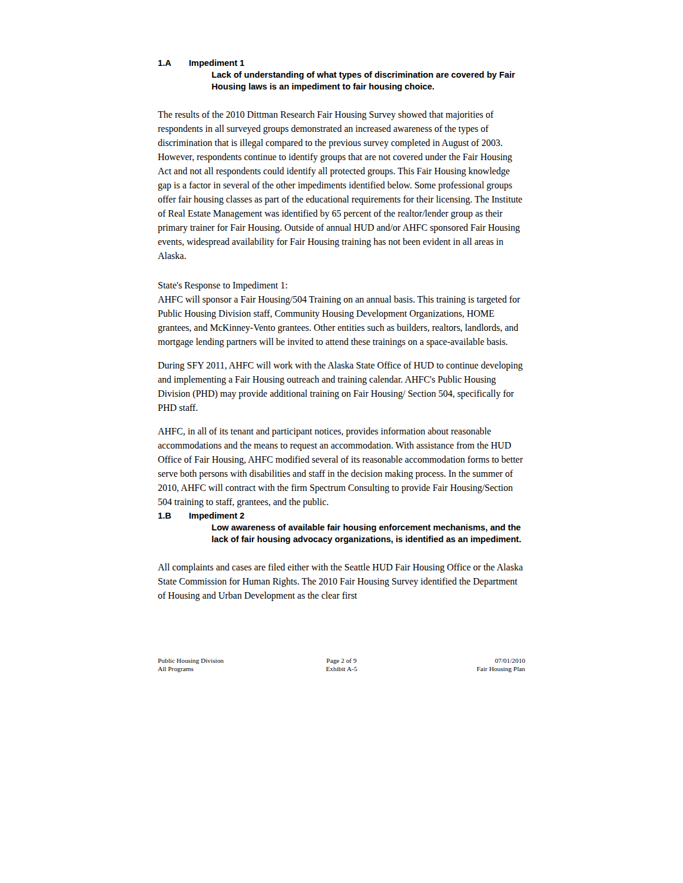1.A Impediment 1
Lack of understanding of what types of discrimination are covered by Fair Housing laws is an impediment to fair housing choice.
The results of the 2010 Dittman Research Fair Housing Survey showed that majorities of respondents in all surveyed groups demonstrated an increased awareness of the types of discrimination that is illegal compared to the previous survey completed in August of 2003. However, respondents continue to identify groups that are not covered under the Fair Housing Act and not all respondents could identify all protected groups. This Fair Housing knowledge gap is a factor in several of the other impediments identified below. Some professional groups offer fair housing classes as part of the educational requirements for their licensing. The Institute of Real Estate Management was identified by 65 percent of the realtor/lender group as their primary trainer for Fair Housing. Outside of annual HUD and/or AHFC sponsored Fair Housing events, widespread availability for Fair Housing training has not been evident in all areas in Alaska.
State's Response to Impediment 1:
AHFC will sponsor a Fair Housing/504 Training on an annual basis. This training is targeted for Public Housing Division staff, Community Housing Development Organizations, HOME grantees, and McKinney-Vento grantees. Other entities such as builders, realtors, landlords, and mortgage lending partners will be invited to attend these trainings on a space-available basis.
During SFY 2011, AHFC will work with the Alaska State Office of HUD to continue developing and implementing a Fair Housing outreach and training calendar. AHFC's Public Housing Division (PHD) may provide additional training on Fair Housing/ Section 504, specifically for PHD staff.
AHFC, in all of its tenant and participant notices, provides information about reasonable accommodations and the means to request an accommodation. With assistance from the HUD Office of Fair Housing, AHFC modified several of its reasonable accommodation forms to better serve both persons with disabilities and staff in the decision making process. In the summer of 2010, AHFC will contract with the firm Spectrum Consulting to provide Fair Housing/Section 504 training to staff, grantees, and the public.
1.B Impediment 2
Low awareness of available fair housing enforcement mechanisms, and the lack of fair housing advocacy organizations, is identified as an impediment.
All complaints and cases are filed either with the Seattle HUD Fair Housing Office or the Alaska State Commission for Human Rights. The 2010 Fair Housing Survey identified the Department of Housing and Urban Development as the clear first
Public Housing Division
All Programs
Page 2 of 9
Exhibit A-5
07/01/2010
Fair Housing Plan